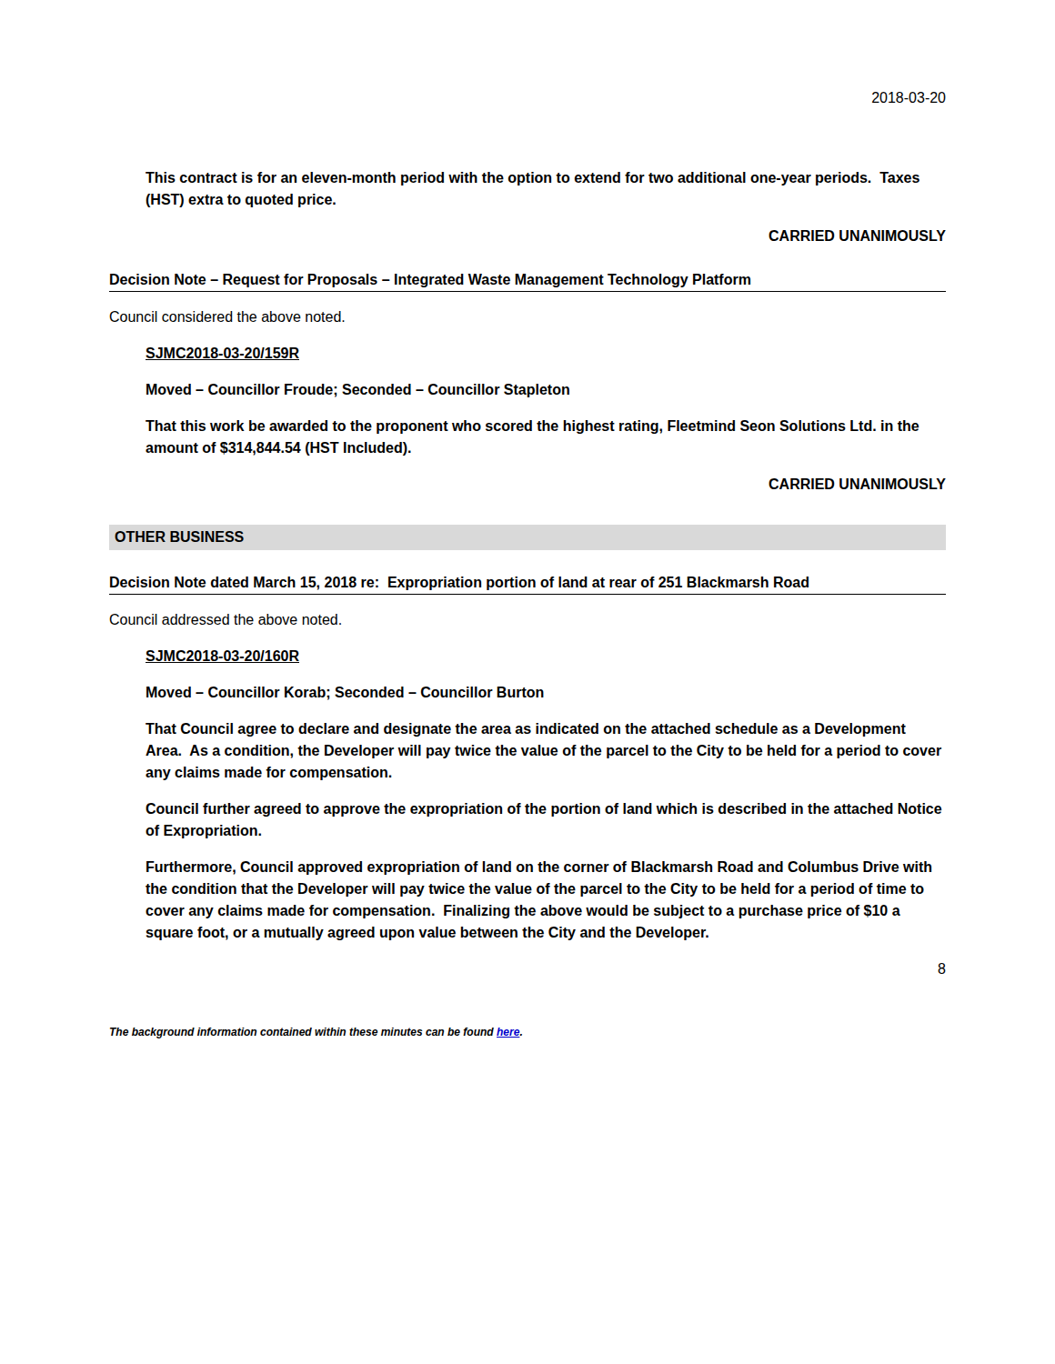2018-03-20
This contract is for an eleven-month period with the option to extend for two additional one-year periods. Taxes (HST) extra to quoted price.
CARRIED UNANIMOUSLY
Decision Note – Request for Proposals – Integrated Waste Management Technology Platform
Council considered the above noted.
SJMC2018-03-20/159R
Moved – Councillor Froude; Seconded – Councillor Stapleton
That this work be awarded to the proponent who scored the highest rating, Fleetmind Seon Solutions Ltd. in the amount of $314,844.54 (HST Included).
CARRIED UNANIMOUSLY
OTHER BUSINESS
Decision Note dated March 15, 2018 re: Expropriation portion of land at rear of 251 Blackmarsh Road
Council addressed the above noted.
SJMC2018-03-20/160R
Moved – Councillor Korab; Seconded – Councillor Burton
That Council agree to declare and designate the area as indicated on the attached schedule as a Development Area. As a condition, the Developer will pay twice the value of the parcel to the City to be held for a period to cover any claims made for compensation.
Council further agreed to approve the expropriation of the portion of land which is described in the attached Notice of Expropriation.
Furthermore, Council approved expropriation of land on the corner of Blackmarsh Road and Columbus Drive with the condition that the Developer will pay twice the value of the parcel to the City to be held for a period of time to cover any claims made for compensation. Finalizing the above would be subject to a purchase price of $10 a square foot, or a mutually agreed upon value between the City and the Developer.
8
The background information contained within these minutes can be found here.